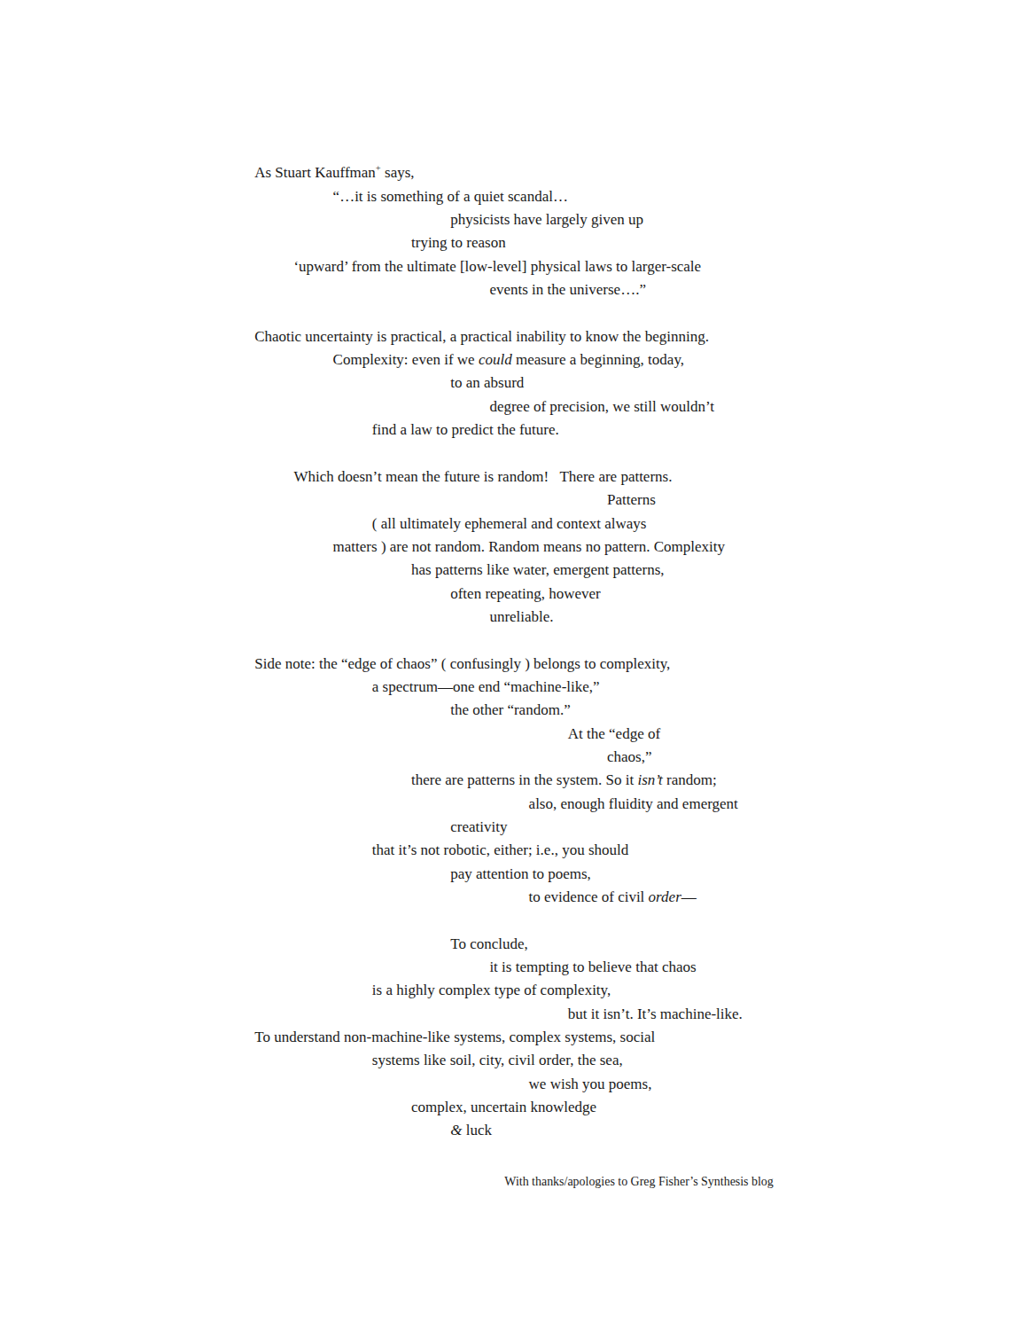As Stuart Kauffman+ says, “…it is something of a quiet scandal… physicists have largely given up trying to reason ‘upward’ from the ultimate [low-level] physical laws to larger-scale events in the universe….”
Chaotic uncertainty is practical, a practical inability to know the beginning. Complexity: even if we could measure a beginning, today, to an absurd degree of precision, we still wouldn’t find a law to predict the future.
Which doesn’t mean the future is random! There are patterns. Patterns ( all ultimately ephemeral and context always matters ) are not random. Random means no pattern. Complexity has patterns like water, emergent patterns, often repeating, however unreliable.
Side note: the “edge of chaos” ( confusingly ) belongs to complexity, a spectrum—one end “machine-like,” the other “random.” At the “edge of chaos,” there are patterns in the system. So it isn’t random; also, enough fluidity and emergent creativity that it’s not robotic, either; i.e., you should pay attention to poems, to evidence of civil order—
To conclude, it is tempting to believe that chaos is a highly complex type of complexity, but it isn’t. It’s machine-like. To understand non-machine-like systems, complex systems, social systems like soil, city, civil order, the sea, we wish you poems, complex, uncertain knowledge & luck
With thanks/apologies to Greg Fisher’s Synthesis blog